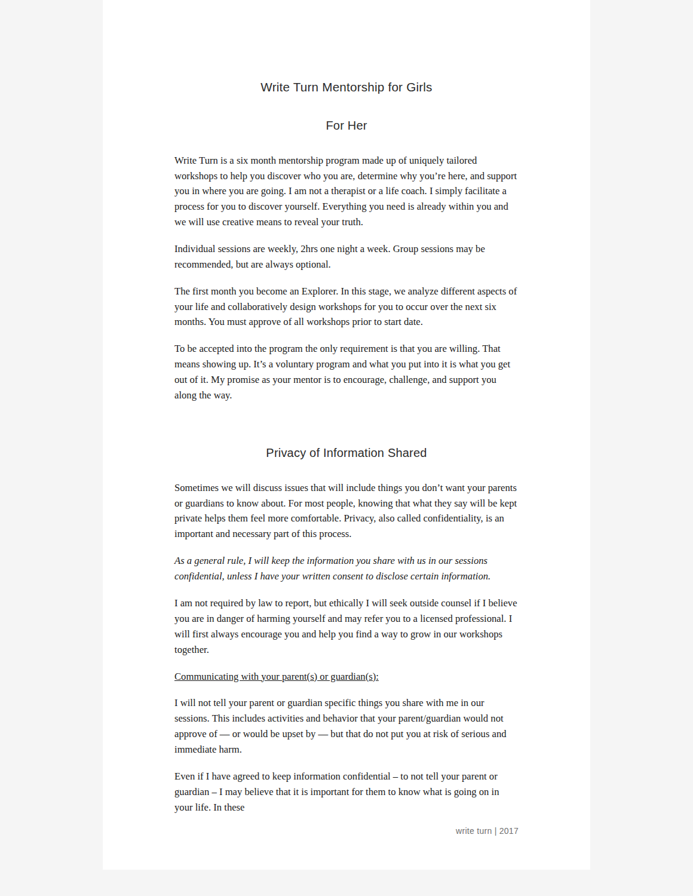Write Turn Mentorship for Girls
For Her
Write Turn is a six month mentorship program made up of uniquely tailored workshops to help you discover who you are, determine why you’re here, and support you in where you are going. I am not a therapist or a life coach. I simply facilitate a process for you to discover yourself. Everything you need is already within you and we will use creative means to reveal your truth.
Individual sessions are weekly, 2hrs one night a week. Group sessions may be recommended, but are always optional.
The first month you become an Explorer. In this stage, we analyze different aspects of your life and collaboratively design workshops for you to occur over the next six months. You must approve of all workshops prior to start date.
To be accepted into the program the only requirement is that you are willing. That means showing up. It’s a voluntary program and what you put into it is what you get out of it. My promise as your mentor is to encourage, challenge, and support you along the way.
Privacy of Information Shared
Sometimes we will discuss issues that will include things you don’t want your parents or guardians to know about. For most people, knowing that what they say will be kept private helps them feel more comfortable. Privacy, also called confidentiality, is an important and necessary part of this process.
As a general rule, I will keep the information you share with us in our sessions confidential, unless I have your written consent to disclose certain information.
I am not required by law to report, but ethically I will seek outside counsel if I believe you are in danger of harming yourself and may refer you to a licensed professional. I will first always encourage you and help you find a way to grow in our workshops together.
Communicating with your parent(s) or guardian(s):
I will not tell your parent or guardian specific things you share with me in our sessions. This includes activities and behavior that your parent/guardian would not approve of — or would be upset by — but that do not put you at risk of serious and immediate harm.
Even if I have agreed to keep information confidential – to not tell your parent or guardian – I may believe that it is important for them to know what is going on in your life. In these
write turn | 2017